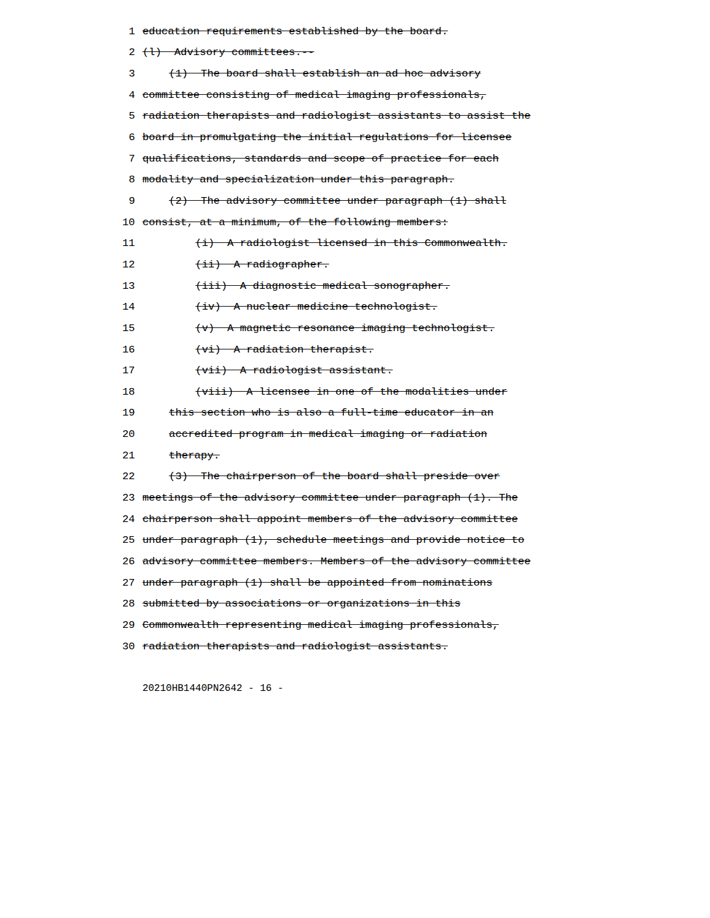education requirements established by the board.
(l) Advisory committees.--
(1) The board shall establish an ad hoc advisory
committee consisting of medical imaging professionals,
radiation therapists and radiologist assistants to assist the
board in promulgating the initial regulations for licensee
qualifications, standards and scope of practice for each
modality and specialization under this paragraph.
(2) The advisory committee under paragraph (1) shall
consist, at a minimum, of the following members:
(i) A radiologist licensed in this Commonwealth.
(ii) A radiographer.
(iii) A diagnostic medical sonographer.
(iv) A nuclear medicine technologist.
(v) A magnetic resonance imaging technologist.
(vi) A radiation therapist.
(vii) A radiologist assistant.
(viii) A licensee in one of the modalities under
this section who is also a full-time educator in an
accredited program in medical imaging or radiation
therapy.
(3) The chairperson of the board shall preside over
meetings of the advisory committee under paragraph (1). The
chairperson shall appoint members of the advisory committee
under paragraph (1), schedule meetings and provide notice to
advisory committee members. Members of the advisory committee
under paragraph (1) shall be appointed from nominations
submitted by associations or organizations in this
Commonwealth representing medical imaging professionals,
radiation therapists and radiologist assistants.
20210HB1440PN2642 - 16 -